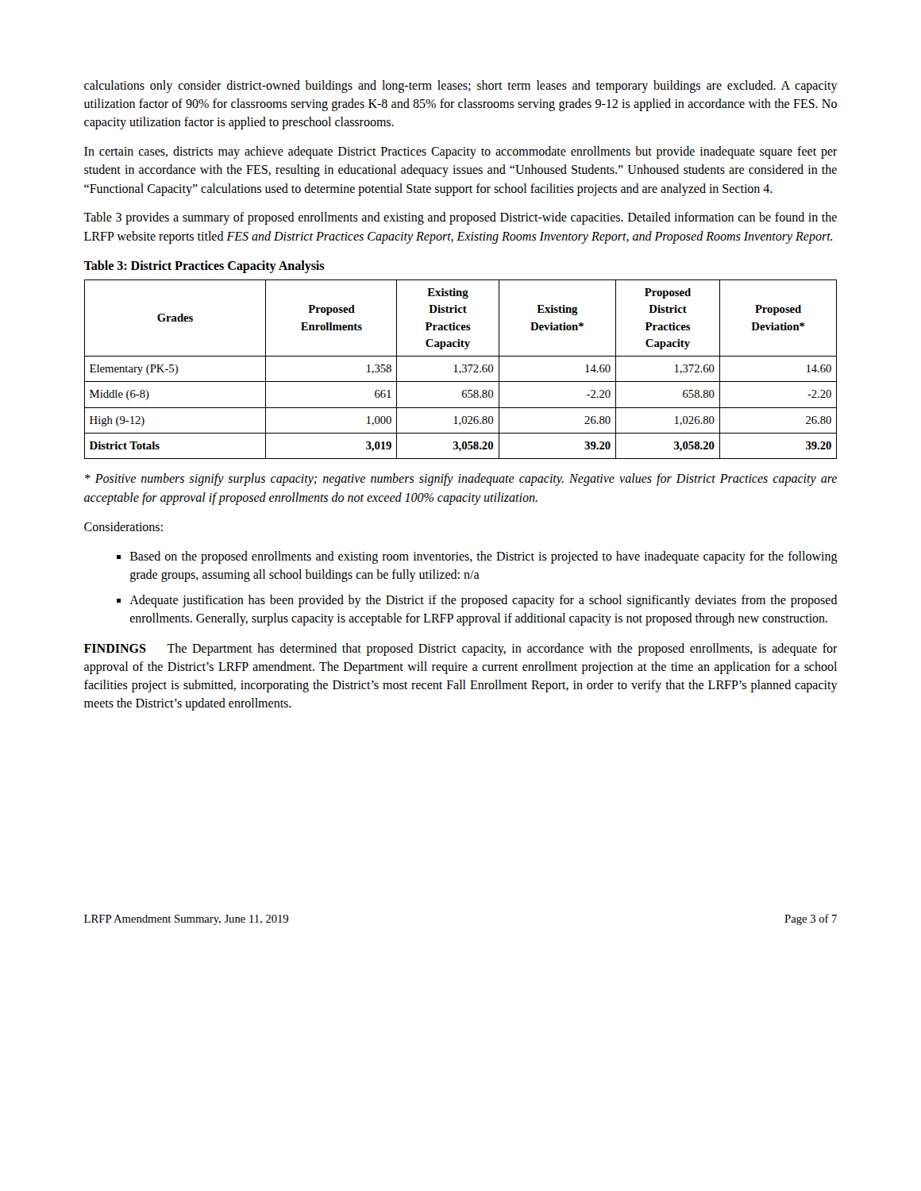calculations only consider district-owned buildings and long-term leases; short term leases and temporary buildings are excluded. A capacity utilization factor of 90% for classrooms serving grades K-8 and 85% for classrooms serving grades 9-12 is applied in accordance with the FES. No capacity utilization factor is applied to preschool classrooms.
In certain cases, districts may achieve adequate District Practices Capacity to accommodate enrollments but provide inadequate square feet per student in accordance with the FES, resulting in educational adequacy issues and “Unhoused Students.” Unhoused students are considered in the “Functional Capacity” calculations used to determine potential State support for school facilities projects and are analyzed in Section 4.
Table 3 provides a summary of proposed enrollments and existing and proposed District-wide capacities. Detailed information can be found in the LRFP website reports titled FES and District Practices Capacity Report, Existing Rooms Inventory Report, and Proposed Rooms Inventory Report.
Table 3: District Practices Capacity Analysis
| Grades | Proposed Enrollments | Existing District Practices Capacity | Existing Deviation* | Proposed District Practices Capacity | Proposed Deviation* |
| --- | --- | --- | --- | --- | --- |
| Elementary (PK-5) | 1,358 | 1,372.60 | 14.60 | 1,372.60 | 14.60 |
| Middle (6-8) | 661 | 658.80 | -2.20 | 658.80 | -2.20 |
| High (9-12) | 1,000 | 1,026.80 | 26.80 | 1,026.80 | 26.80 |
| District Totals | 3,019 | 3,058.20 | 39.20 | 3,058.20 | 39.20 |
* Positive numbers signify surplus capacity; negative numbers signify inadequate capacity. Negative values for District Practices capacity are acceptable for approval if proposed enrollments do not exceed 100% capacity utilization.
Considerations:
Based on the proposed enrollments and existing room inventories, the District is projected to have inadequate capacity for the following grade groups, assuming all school buildings can be fully utilized: n/a
Adequate justification has been provided by the District if the proposed capacity for a school significantly deviates from the proposed enrollments. Generally, surplus capacity is acceptable for LRFP approval if additional capacity is not proposed through new construction.
FINDINGS The Department has determined that proposed District capacity, in accordance with the proposed enrollments, is adequate for approval of the District’s LRFP amendment. The Department will require a current enrollment projection at the time an application for a school facilities project is submitted, incorporating the District’s most recent Fall Enrollment Report, in order to verify that the LRFP’s planned capacity meets the District’s updated enrollments.
LRFP Amendment Summary, June 11, 2019 Page 3 of 7